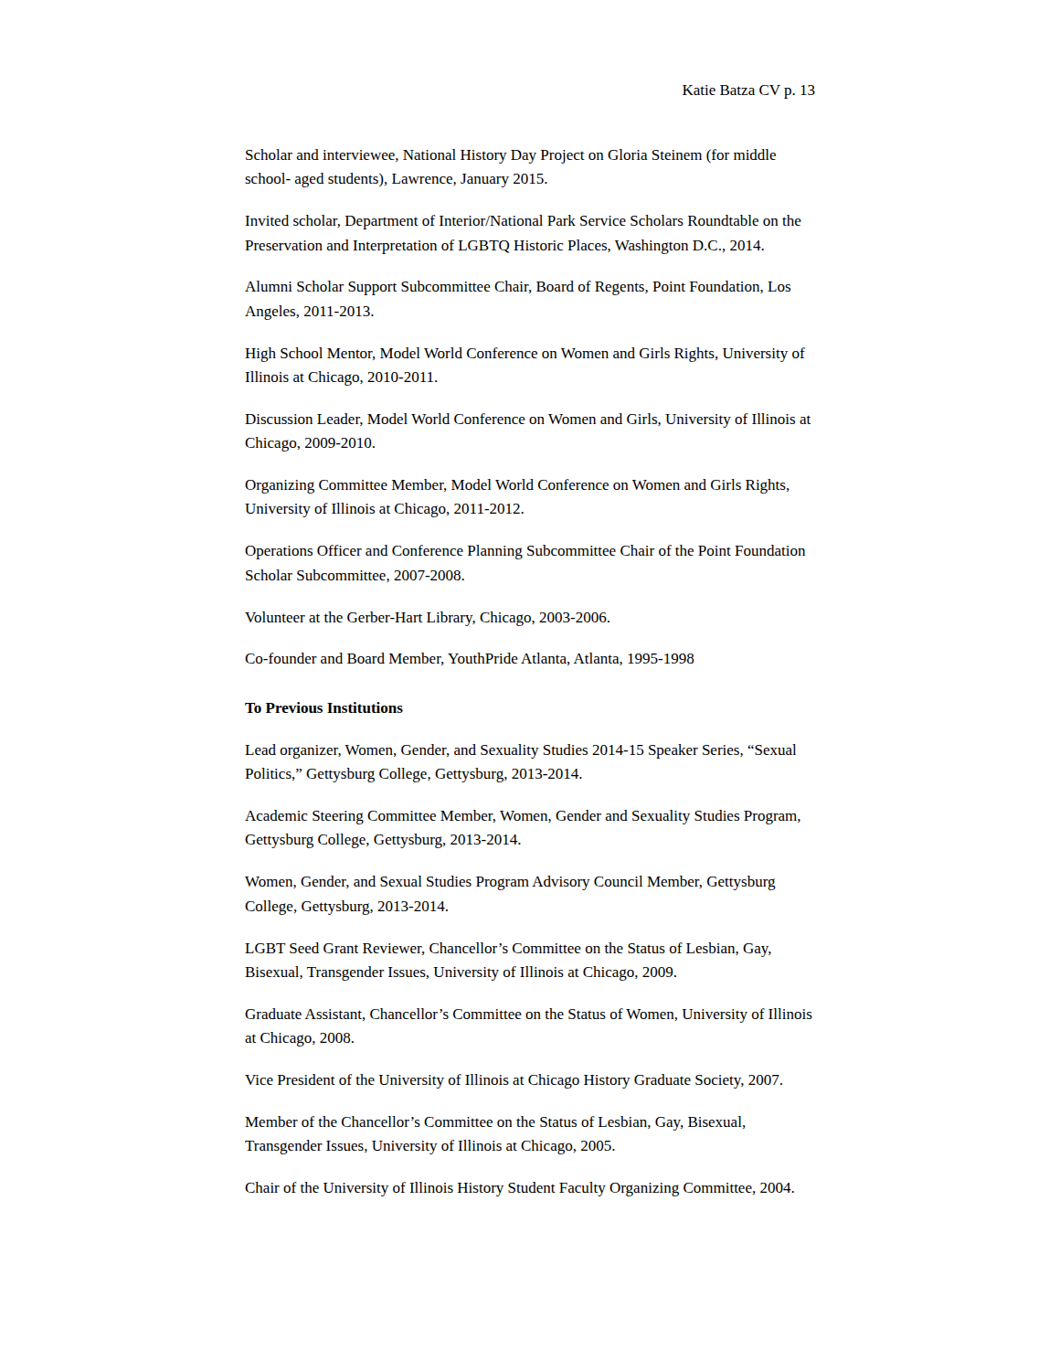Katie Batza CV p. 13
Scholar and interviewee, National History Day Project on Gloria Steinem (for middle school- aged students), Lawrence, January 2015.
Invited scholar, Department of Interior/National Park Service Scholars Roundtable on the Preservation and Interpretation of LGBTQ Historic Places, Washington D.C., 2014.
Alumni Scholar Support Subcommittee Chair, Board of Regents, Point Foundation, Los Angeles, 2011-2013.
High School Mentor, Model World Conference on Women and Girls Rights, University of Illinois at Chicago, 2010-2011.
Discussion Leader, Model World Conference on Women and Girls, University of Illinois at Chicago, 2009-2010.
Organizing Committee Member, Model World Conference on Women and Girls Rights, University of Illinois at Chicago, 2011-2012.
Operations Officer and Conference Planning Subcommittee Chair of the Point Foundation Scholar Subcommittee, 2007-2008.
Volunteer at the Gerber-Hart Library, Chicago, 2003-2006.
Co-founder and Board Member, YouthPride Atlanta, Atlanta, 1995-1998
To Previous Institutions
Lead organizer, Women, Gender, and Sexuality Studies 2014-15 Speaker Series, “Sexual Politics,” Gettysburg College, Gettysburg, 2013-2014.
Academic Steering Committee Member, Women, Gender and Sexuality Studies Program, Gettysburg College, Gettysburg, 2013-2014.
Women, Gender, and Sexual Studies Program Advisory Council Member, Gettysburg College, Gettysburg, 2013-2014.
LGBT Seed Grant Reviewer, Chancellor’s Committee on the Status of Lesbian, Gay, Bisexual, Transgender Issues, University of Illinois at Chicago, 2009.
Graduate Assistant, Chancellor’s Committee on the Status of Women, University of Illinois at Chicago, 2008.
Vice President of the University of Illinois at Chicago History Graduate Society, 2007.
Member of the Chancellor’s Committee on the Status of Lesbian, Gay, Bisexual, Transgender Issues, University of Illinois at Chicago, 2005.
Chair of the University of Illinois History Student Faculty Organizing Committee, 2004.